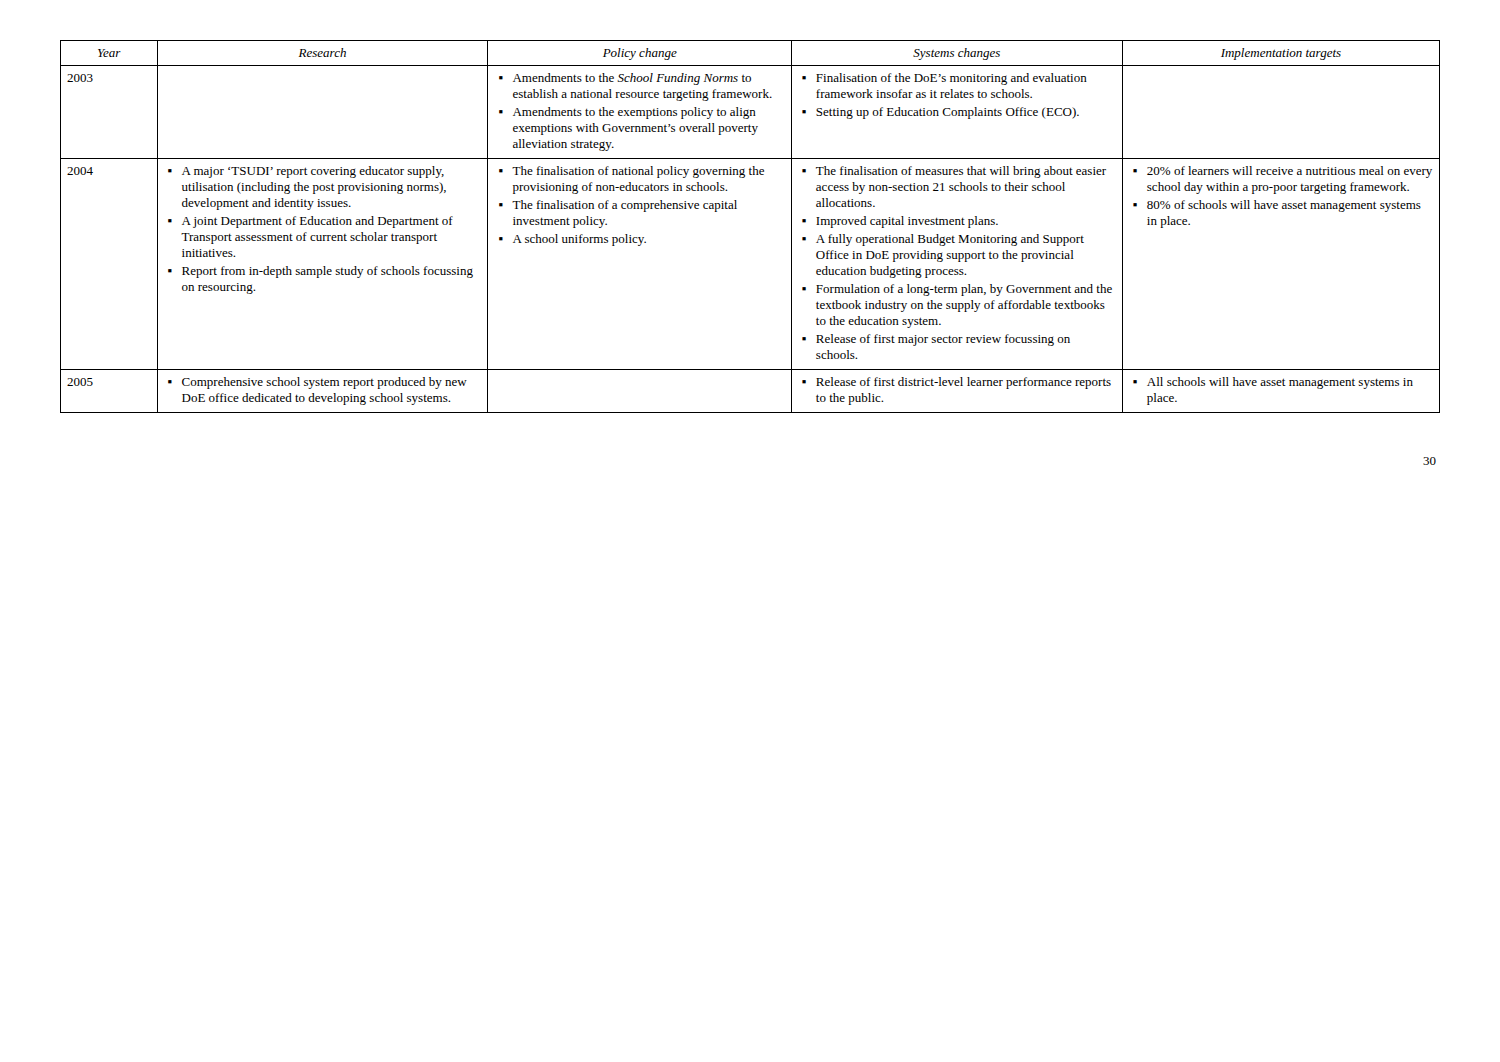| Year | Research | Policy change | Systems changes | Implementation targets |
| --- | --- | --- | --- | --- |
| 2003 | | Amendments to the School Funding Norms to establish a national resource targeting framework. Amendments to the exemptions policy to align exemptions with Government’s overall poverty alleviation strategy. | Finalisation of the DoE’s monitoring and evaluation framework insofar as it relates to schools. Setting up of Education Complaints Office (ECO). | |
| 2004 | A major ‘TSUDI’ report covering educator supply, utilisation (including the post provisioning norms), development and identity issues. A joint Department of Education and Department of Transport assessment of current scholar transport initiatives. Report from in-depth sample study of schools focussing on resourcing. | The finalisation of national policy governing the provisioning of non-educators in schools. The finalisation of a comprehensive capital investment policy. A school uniforms policy. | The finalisation of measures that will bring about easier access by non-section 21 schools to their school allocations. Improved capital investment plans. A fully operational Budget Monitoring and Support Office in DoE providing support to the provincial education budgeting process. Formulation of a long-term plan, by Government and the textbook industry on the supply of affordable textbooks to the education system. Release of first major sector review focussing on schools. | 20% of learners will receive a nutritious meal on every school day within a pro-poor targeting framework. 80% of schools will have asset management systems in place. |
| 2005 | Comprehensive school system report produced by new DoE office dedicated to developing school systems. | | Release of first district-level learner performance reports to the public. | All schools will have asset management systems in place. |
30